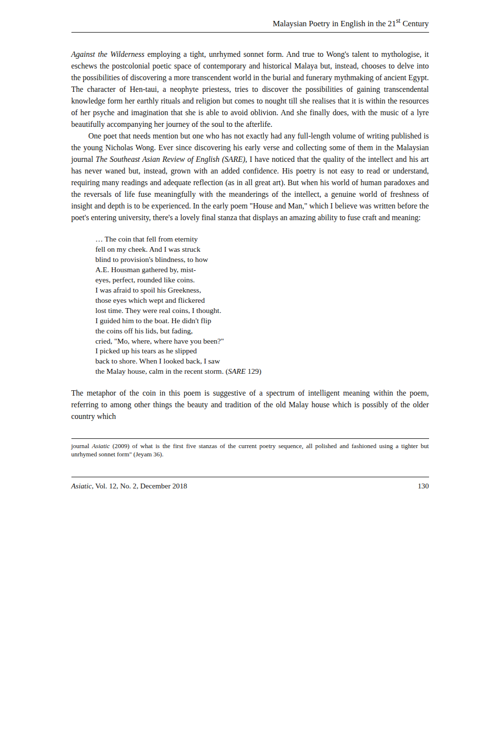Malaysian Poetry in English in the 21st Century
Against the Wilderness employing a tight, unrhymed sonnet form. And true to Wong's talent to mythologise, it eschews the postcolonial poetic space of contemporary and historical Malaya but, instead, chooses to delve into the possibilities of discovering a more transcendent world in the burial and funerary mythmaking of ancient Egypt. The character of Hen-taui, a neophyte priestess, tries to discover the possibilities of gaining transcendental knowledge form her earthly rituals and religion but comes to nought till she realises that it is within the resources of her psyche and imagination that she is able to avoid oblivion. And she finally does, with the music of a lyre beautifully accompanying her journey of the soul to the afterlife.
One poet that needs mention but one who has not exactly had any full-length volume of writing published is the young Nicholas Wong. Ever since discovering his early verse and collecting some of them in the Malaysian journal The Southeast Asian Review of English (SARE), I have noticed that the quality of the intellect and his art has never waned but, instead, grown with an added confidence. His poetry is not easy to read or understand, requiring many readings and adequate reflection (as in all great art). But when his world of human paradoxes and the reversals of life fuse meaningfully with the meanderings of the intellect, a genuine world of freshness of insight and depth is to be experienced. In the early poem "House and Man," which I believe was written before the poet's entering university, there's a lovely final stanza that displays an amazing ability to fuse craft and meaning:
… The coin that fell from eternity
fell on my cheek. And I was struck
blind to provision's blindness, to how
A.E. Housman gathered by, mist-
eyes, perfect, rounded like coins.
I was afraid to spoil his Greekness,
those eyes which wept and flickered
lost time. They were real coins, I thought.
I guided him to the boat. He didn't flip
the coins off his lids, but fading,
cried, "Mo, where, where have you been?"
I picked up his tears as he slipped
back to shore. When I looked back, I saw
the Malay house, calm in the recent storm. (SARE 129)
The metaphor of the coin in this poem is suggestive of a spectrum of intelligent meaning within the poem, referring to among other things the beauty and tradition of the old Malay house which is possibly of the older country which
journal Asiatic (2009) of what is the first five stanzas of the current poetry sequence, all polished and fashioned using a tighter but unrhymed sonnet form" (Jeyam 36).
Asiatic, Vol. 12, No. 2, December 2018 130